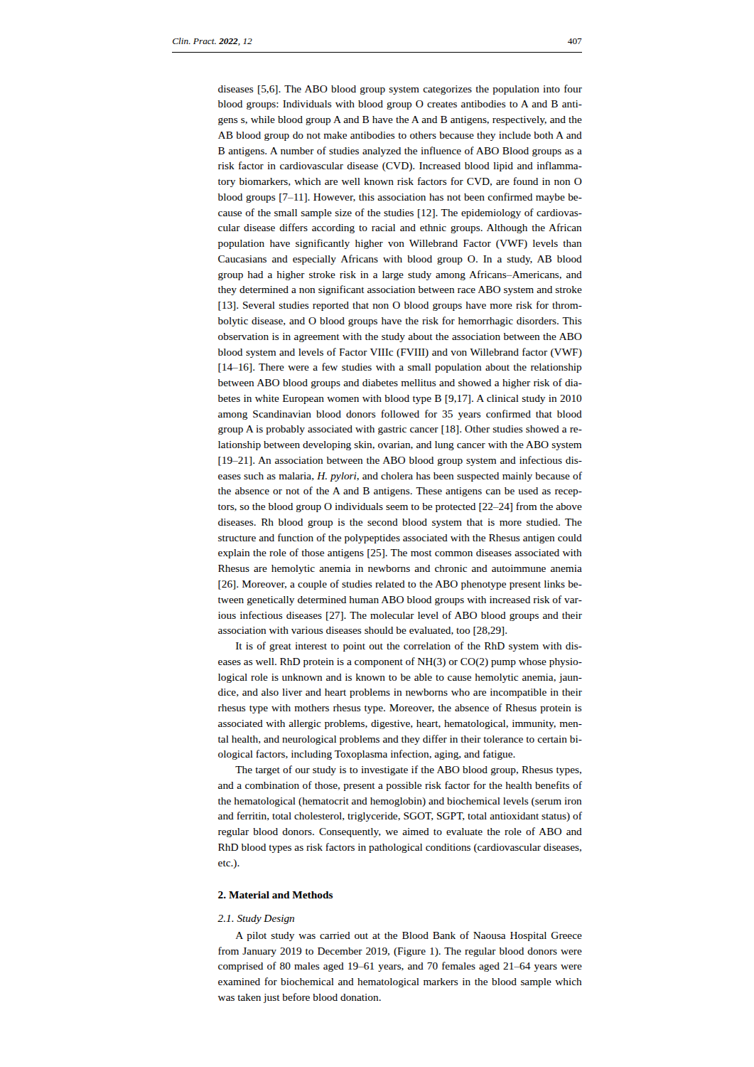Clin. Pract. 2022, 12 407
diseases [5,6]. The ABO blood group system categorizes the population into four blood groups: Individuals with blood group O creates antibodies to A and B antigens s, while blood group A and B have the A and B antigens, respectively, and the AB blood group do not make antibodies to others because they include both A and B antigens. A number of studies analyzed the influence of ABO Blood groups as a risk factor in cardiovascular disease (CVD). Increased blood lipid and inflammatory biomarkers, which are well known risk factors for CVD, are found in non O blood groups [7–11]. However, this association has not been confirmed maybe because of the small sample size of the studies [12]. The epidemiology of cardiovascular disease differs according to racial and ethnic groups. Although the African population have significantly higher von Willebrand Factor (VWF) levels than Caucasians and especially Africans with blood group O. In a study, AB blood group had a higher stroke risk in a large study among Africans–Americans, and they determined a non significant association between race ABO system and stroke [13]. Several studies reported that non O blood groups have more risk for thrombolytic disease, and O blood groups have the risk for hemorrhagic disorders. This observation is in agreement with the study about the association between the ABO blood system and levels of Factor VIIIc (FVIII) and von Willebrand factor (VWF) [14–16]. There were a few studies with a small population about the relationship between ABO blood groups and diabetes mellitus and showed a higher risk of diabetes in white European women with blood type B [9,17]. A clinical study in 2010 among Scandinavian blood donors followed for 35 years confirmed that blood group A is probably associated with gastric cancer [18]. Other studies showed a relationship between developing skin, ovarian, and lung cancer with the ABO system [19–21]. An association between the ABO blood group system and infectious diseases such as malaria, H. pylori, and cholera has been suspected mainly because of the absence or not of the A and B antigens. These antigens can be used as receptors, so the blood group O individuals seem to be protected [22–24] from the above diseases. Rh blood group is the second blood system that is more studied. The structure and function of the polypeptides associated with the Rhesus antigen could explain the role of those antigens [25]. The most common diseases associated with Rhesus are hemolytic anemia in newborns and chronic and autoimmune anemia [26]. Moreover, a couple of studies related to the ABO phenotype present links between genetically determined human ABO blood groups with increased risk of various infectious diseases [27]. The molecular level of ABO blood groups and their association with various diseases should be evaluated, too [28,29].
It is of great interest to point out the correlation of the RhD system with diseases as well. RhD protein is a component of NH(3) or CO(2) pump whose physiological role is unknown and is known to be able to cause hemolytic anemia, jaundice, and also liver and heart problems in newborns who are incompatible in their rhesus type with mothers rhesus type. Moreover, the absence of Rhesus protein is associated with allergic problems, digestive, heart, hematological, immunity, mental health, and neurological problems and they differ in their tolerance to certain biological factors, including Toxoplasma infection, aging, and fatigue.
The target of our study is to investigate if the ABO blood group, Rhesus types, and a combination of those, present a possible risk factor for the health benefits of the hematological (hematocrit and hemoglobin) and biochemical levels (serum iron and ferritin, total cholesterol, triglyceride, SGOT, SGPT, total antioxidant status) of regular blood donors. Consequently, we aimed to evaluate the role of ABO and RhD blood types as risk factors in pathological conditions (cardiovascular diseases, etc.).
2. Material and Methods
2.1. Study Design
A pilot study was carried out at the Blood Bank of Naousa Hospital Greece from January 2019 to December 2019, (Figure 1). The regular blood donors were comprised of 80 males aged 19–61 years, and 70 females aged 21–64 years were examined for biochemical and hematological markers in the blood sample which was taken just before blood donation.